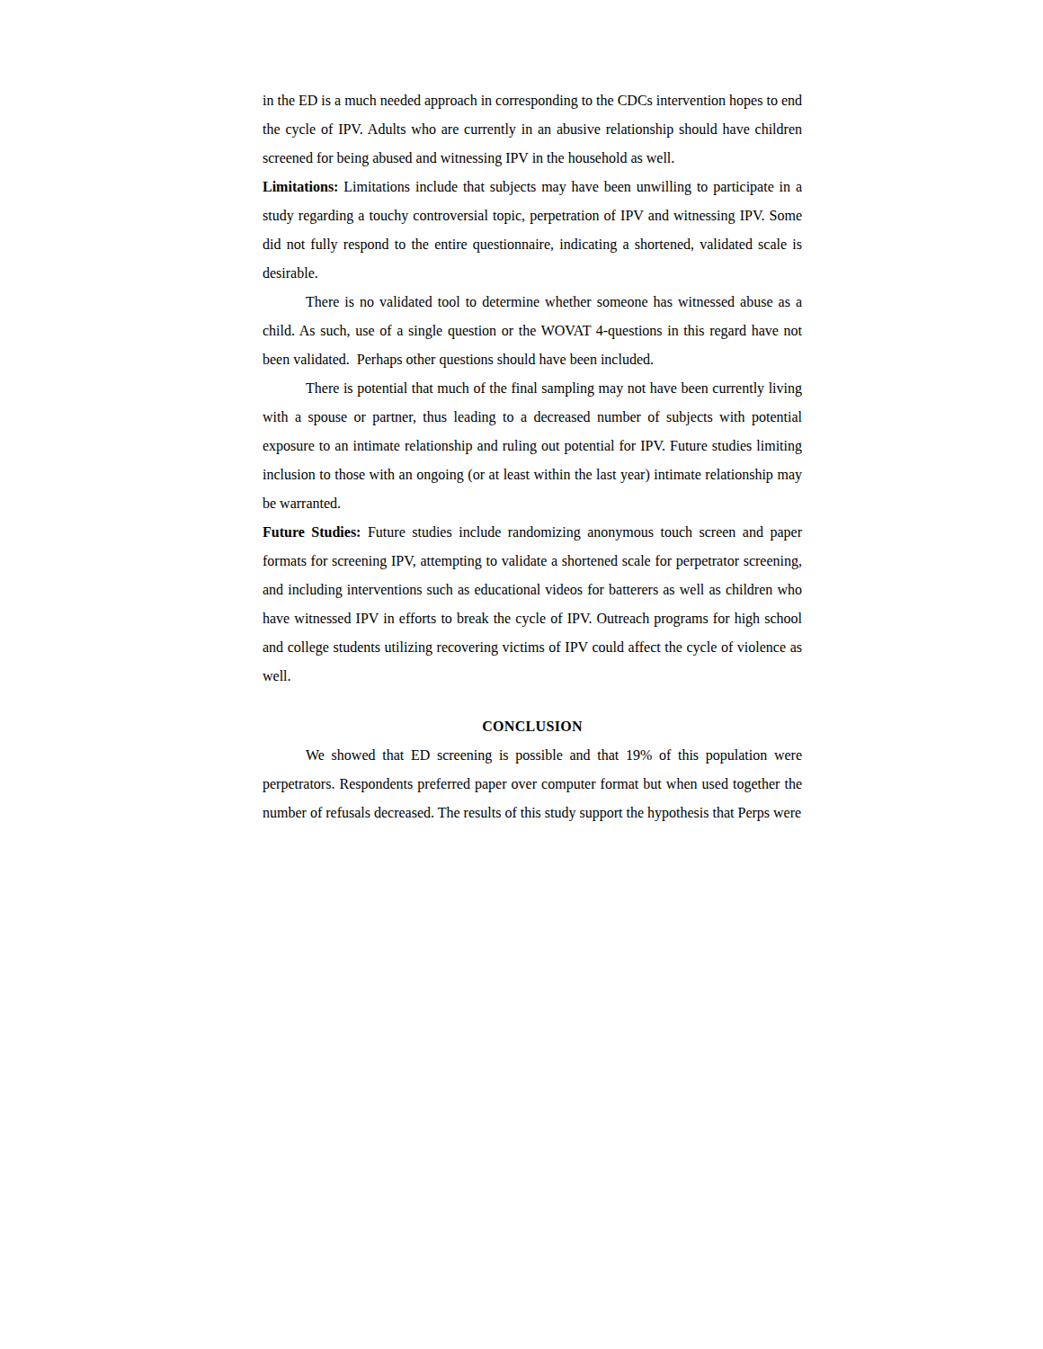in the ED is a much needed approach in corresponding to the CDCs intervention hopes to end the cycle of IPV. Adults who are currently in an abusive relationship should have children screened for being abused and witnessing IPV in the household as well.
Limitations: Limitations include that subjects may have been unwilling to participate in a study regarding a touchy controversial topic, perpetration of IPV and witnessing IPV. Some did not fully respond to the entire questionnaire, indicating a shortened, validated scale is desirable.
There is no validated tool to determine whether someone has witnessed abuse as a child. As such, use of a single question or the WOVAT 4-questions in this regard have not been validated. Perhaps other questions should have been included.
There is potential that much of the final sampling may not have been currently living with a spouse or partner, thus leading to a decreased number of subjects with potential exposure to an intimate relationship and ruling out potential for IPV. Future studies limiting inclusion to those with an ongoing (or at least within the last year) intimate relationship may be warranted.
Future Studies: Future studies include randomizing anonymous touch screen and paper formats for screening IPV, attempting to validate a shortened scale for perpetrator screening, and including interventions such as educational videos for batterers as well as children who have witnessed IPV in efforts to break the cycle of IPV. Outreach programs for high school and college students utilizing recovering victims of IPV could affect the cycle of violence as well.
CONCLUSION
We showed that ED screening is possible and that 19% of this population were perpetrators. Respondents preferred paper over computer format but when used together the number of refusals decreased. The results of this study support the hypothesis that Perps were